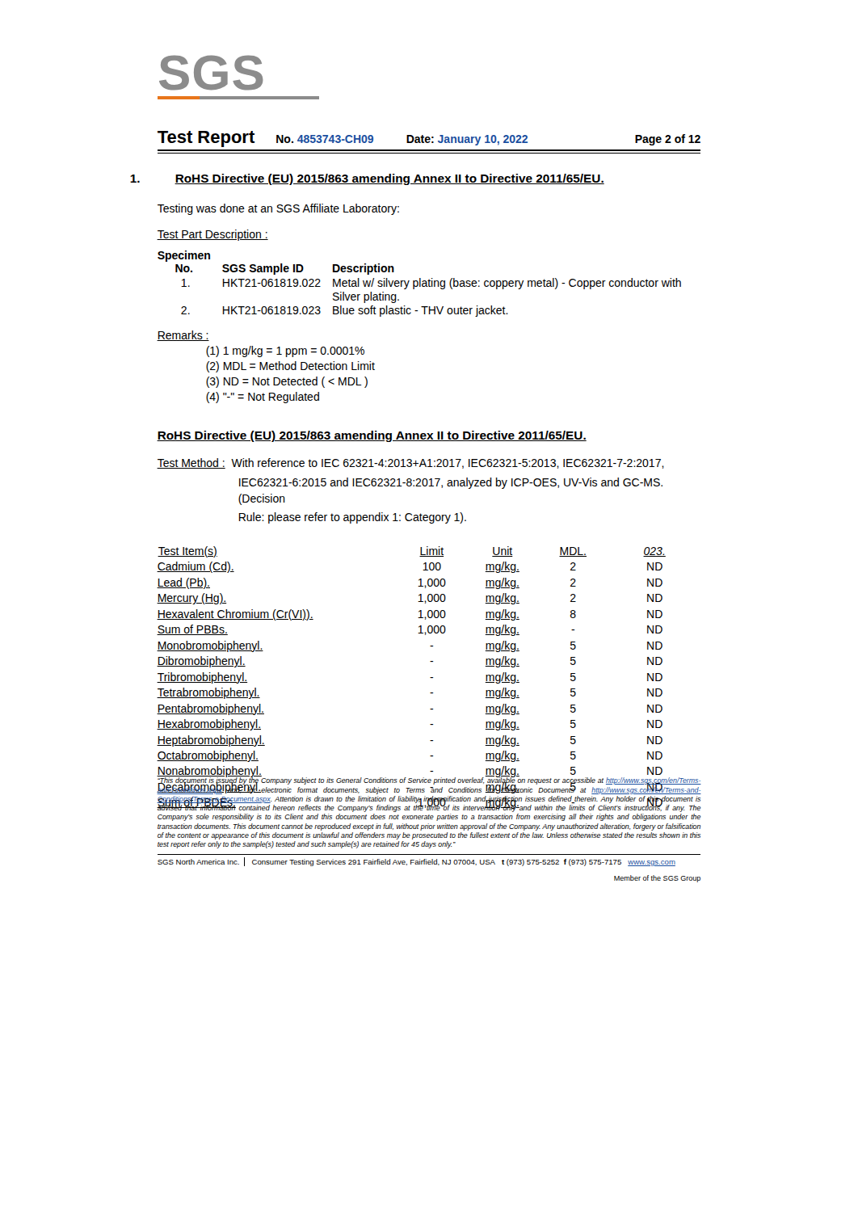SGS
Test Report
No. 4853743-CH09
Date: January 10, 2022
Page 2 of 12
1. RoHS Directive (EU) 2015/863 amending Annex II to Directive 2011/65/EU.
Testing was done at an SGS Affiliate Laboratory:
Test Part Description :
| Specimen No. | SGS Sample ID | Description |
| --- | --- | --- |
| 1. | HKT21-061819.022 | Metal w/ silvery plating (base: coppery metal) - Copper conductor with |
| | | Silver plating. |
| 2. | HKT21-061819.023 | Blue soft plastic - THV outer jacket. |
Remarks :
(1) 1 mg/kg = 1 ppm = 0.0001%
(2) MDL = Method Detection Limit
(3) ND = Not Detected ( < MDL )
(4) "-" = Not Regulated
RoHS Directive (EU) 2015/863 amending Annex II to Directive 2011/65/EU.
Test Method : With reference to IEC 62321-4:2013+A1:2017, IEC62321-5:2013, IEC62321-7-2:2017,
IEC62321-6:2015 and IEC62321-8:2017, analyzed by ICP-OES, UV-Vis and GC-MS. (Decision
Rule: please refer to appendix 1: Category 1).
| Test Item(s) | Limit | Unit | MDL. | 023. |
| --- | --- | --- | --- | --- |
| Cadmium (Cd). | 100 | mg/kg. | 2 | ND |
| Lead (Pb). | 1,000 | mg/kg. | 2 | ND |
| Mercury (Hg). | 1,000 | mg/kg. | 2 | ND |
| Hexavalent Chromium (Cr(VI)). | 1,000 | mg/kg. | 8 | ND |
| Sum of PBBs. | 1,000 | mg/kg. | - | ND |
| Monobromobiphenyl. | - | mg/kg. | 5 | ND |
| Dibromobiphenyl. | - | mg/kg. | 5 | ND |
| Tribromobiphenyl. | - | mg/kg. | 5 | ND |
| Tetrabromobiphenyl. | - | mg/kg. | 5 | ND |
| Pentabromobiphenyl. | - | mg/kg. | 5 | ND |
| Hexabromobiphenyl. | - | mg/kg. | 5 | ND |
| Heptabromobiphenyl. | - | mg/kg. | 5 | ND |
| Octabromobiphenyl. | - | mg/kg. | 5 | ND |
| Nonabromobiphenyl. | - | mg/kg. | 5 | ND |
| Decabromobiphenyl. | - | mg/kg. | 5 | ND |
| Sum of PBDEs. | 1,000 | mg/kg. | - | ND |
“This document is issued by the Company subject to its General Conditions of Service printed overleaf, available on request or accessible at http://www.sgs.com/en/Terms-and-Conditions.aspx and, for electronic format documents, subject to Terms and Conditions for Electronic Documents at http://www.sgs.com/en/Terms-and-Conditions/Terms-e-Document.aspx. Attention is drawn to the limitation of liability, indemnification and jurisdiction issues defined therein. Any holder of this document is advised that information contained hereon reflects the Company’s findings at the time of its intervention only and within the limits of Client’s instructions, if any. The Company’s sole responsibility is to its Client and this document does not exonerate parties to a transaction from exercising all their rights and obligations under the transaction documents. This document cannot be reproduced except in full, without prior written approval of the Company. Any unauthorized alteration, forgery or falsification of the content or appearance of this document is unlawful and offenders may be prosecuted to the fullest extent of the law. Unless otherwise stated the results shown in this test report refer only to the sample(s) tested and such sample(s) are retained for 45 days only.”
SGS North America Inc. Consumer Testing Services 291 Fairfield Ave, Fairfield, NJ 07004, USA t (973) 575-5252 f (973) 575-7175 www.sgs.com
Member of the SGS Group